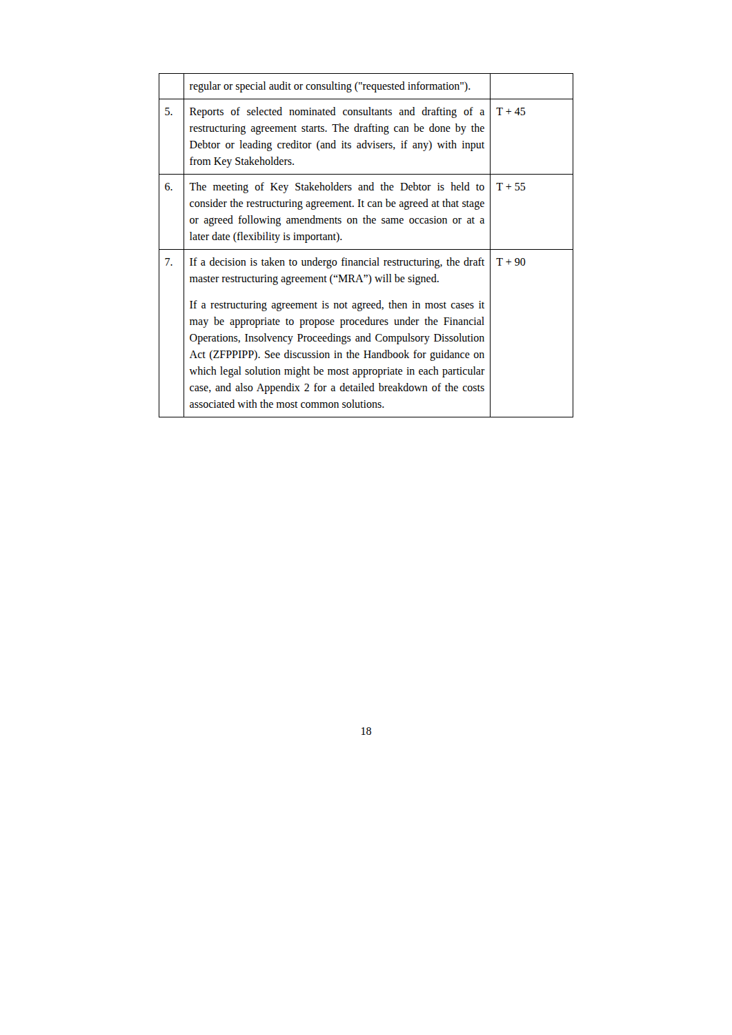| | regular or special audit or consulting ("requested information"). | |
| 5. | Reports of selected nominated consultants and drafting of a restructuring agreement starts. The drafting can be done by the Debtor or leading creditor (and its advisers, if any) with input from Key Stakeholders. | T + 45 |
| 6. | The meeting of Key Stakeholders and the Debtor is held to consider the restructuring agreement. It can be agreed at that stage or agreed following amendments on the same occasion or at a later date (flexibility is important). | T + 55 |
| 7. | If a decision is taken to undergo financial restructuring, the draft master restructuring agreement (“MRA”) will be signed. If a restructuring agreement is not agreed, then in most cases it may be appropriate to propose procedures under the Financial Operations, Insolvency Proceedings and Compulsory Dissolution Act (ZFPPIPP). See discussion in the Handbook for guidance on which legal solution might be most appropriate in each particular case, and also Appendix 2 for a detailed breakdown of the costs associated with the most common solutions. | T + 90 |
18